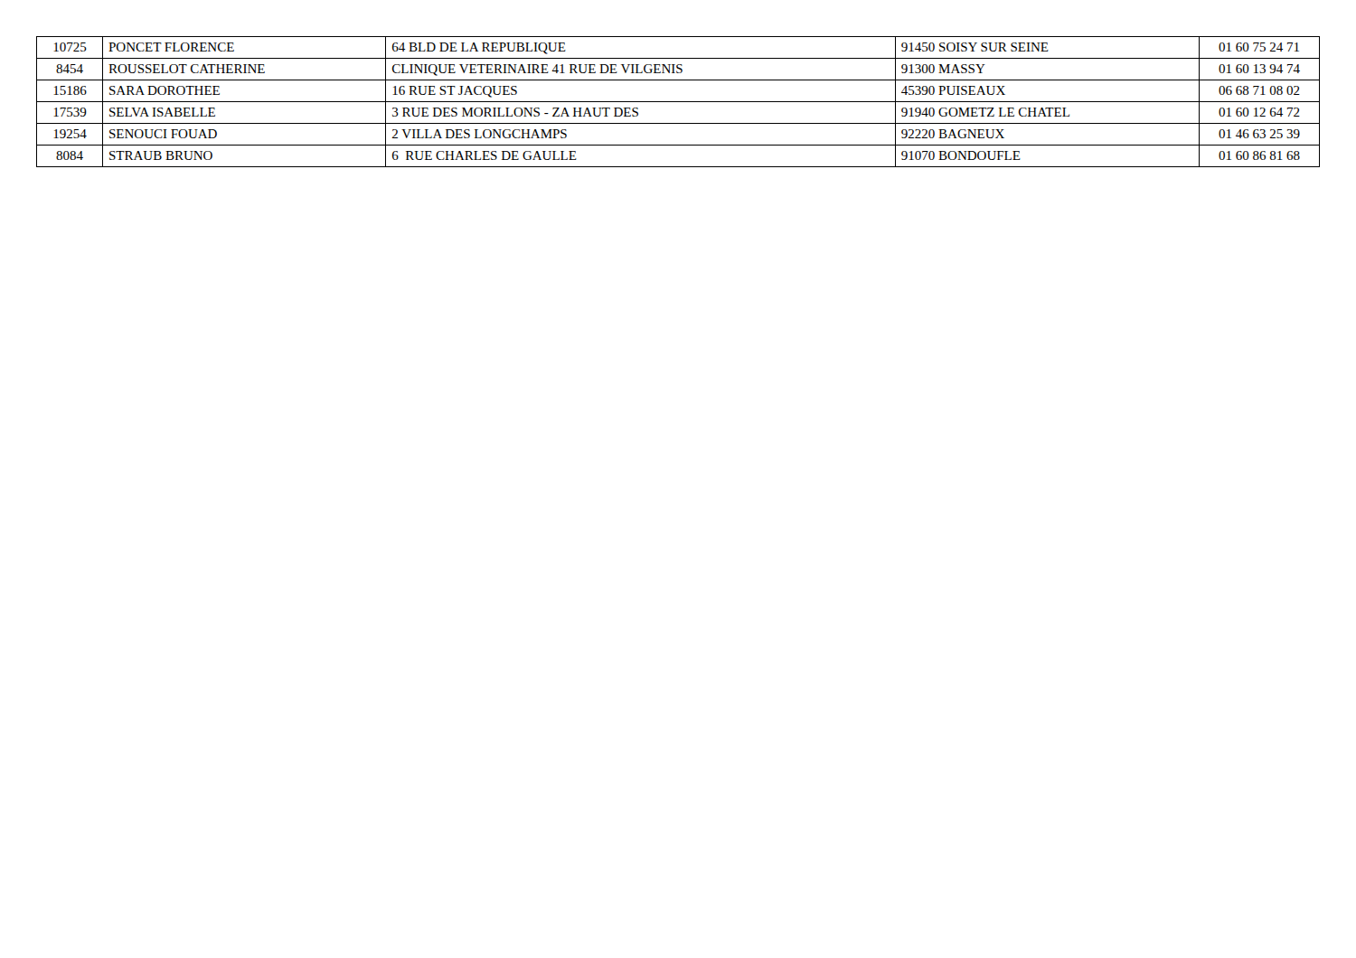| 10725 | PONCET FLORENCE | 64 BLD DE LA REPUBLIQUE | 91450 SOISY SUR SEINE | 01 60 75 24 71 |
| 8454 | ROUSSELOT CATHERINE | CLINIQUE VETERINAIRE 41 RUE DE VILGENIS | 91300 MASSY | 01 60 13 94 74 |
| 15186 | SARA DOROTHEE | 16 RUE ST JACQUES | 45390 PUISEAUX | 06 68 71 08 02 |
| 17539 | SELVA ISABELLE | 3 RUE DES MORILLONS - ZA HAUT DES | 91940 GOMETZ LE CHATEL | 01 60 12 64 72 |
| 19254 | SENOUCI FOUAD | 2 VILLA DES LONGCHAMPS | 92220 BAGNEUX | 01 46 63 25 39 |
| 8084 | STRAUB BRUNO | 6 RUE CHARLES DE GAULLE | 91070 BONDOUFLE | 01 60 86 81 68 |